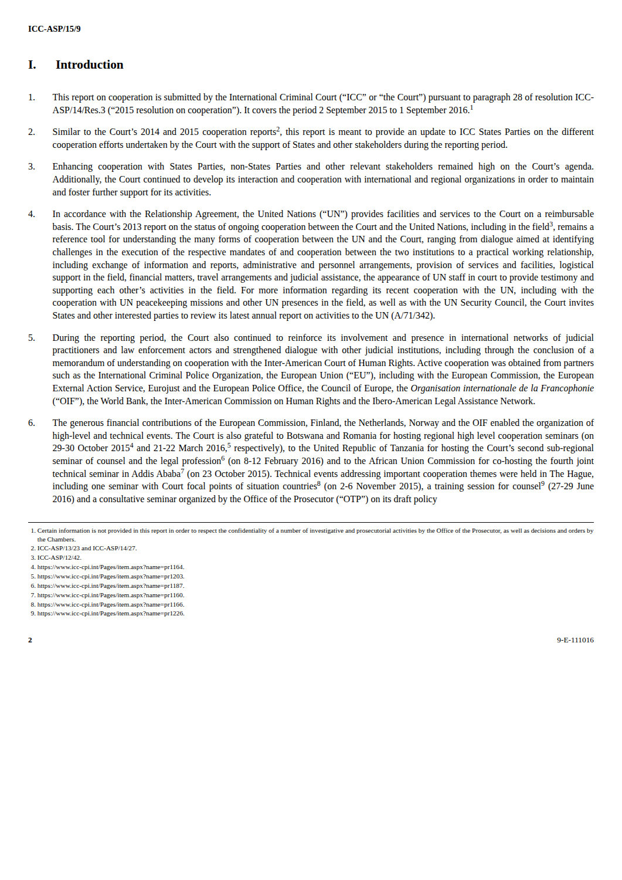ICC-ASP/15/9
I. Introduction
1. This report on cooperation is submitted by the International Criminal Court (“ICC” or “the Court”) pursuant to paragraph 28 of resolution ICC-ASP/14/Res.3 (“2015 resolution on cooperation”). It covers the period 2 September 2015 to 1 September 2016.1
2. Similar to the Court’s 2014 and 2015 cooperation reports2, this report is meant to provide an update to ICC States Parties on the different cooperation efforts undertaken by the Court with the support of States and other stakeholders during the reporting period.
3. Enhancing cooperation with States Parties, non-States Parties and other relevant stakeholders remained high on the Court’s agenda. Additionally, the Court continued to develop its interaction and cooperation with international and regional organizations in order to maintain and foster further support for its activities.
4. In accordance with the Relationship Agreement, the United Nations (“UN”) provides facilities and services to the Court on a reimbursable basis. The Court’s 2013 report on the status of ongoing cooperation between the Court and the United Nations, including in the field3, remains a reference tool for understanding the many forms of cooperation between the UN and the Court, ranging from dialogue aimed at identifying challenges in the execution of the respective mandates of and cooperation between the two institutions to a practical working relationship, including exchange of information and reports, administrative and personnel arrangements, provision of services and facilities, logistical support in the field, financial matters, travel arrangements and judicial assistance, the appearance of UN staff in court to provide testimony and supporting each other’s activities in the field. For more information regarding its recent cooperation with the UN, including with the cooperation with UN peacekeeping missions and other UN presences in the field, as well as with the UN Security Council, the Court invites States and other interested parties to review its latest annual report on activities to the UN (A/71/342).
5. During the reporting period, the Court also continued to reinforce its involvement and presence in international networks of judicial practitioners and law enforcement actors and strengthened dialogue with other judicial institutions, including through the conclusion of a memorandum of understanding on cooperation with the Inter-American Court of Human Rights. Active cooperation was obtained from partners such as the International Criminal Police Organization, the European Union (“EU”), including with the European Commission, the European External Action Service, Eurojust and the European Police Office, the Council of Europe, the Organisation internationale de la Francophonie (“OIF”), the World Bank, the Inter-American Commission on Human Rights and the Ibero-American Legal Assistance Network.
6. The generous financial contributions of the European Commission, Finland, the Netherlands, Norway and the OIF enabled the organization of high-level and technical events. The Court is also grateful to Botswana and Romania for hosting regional high level cooperation seminars (on 29-30 October 20154 and 21-22 March 2016,5 respectively), to the United Republic of Tanzania for hosting the Court’s second sub-regional seminar of counsel and the legal profession6 (on 8-12 February 2016) and to the African Union Commission for co-hosting the fourth joint technical seminar in Addis Ababa7 (on 23 October 2015). Technical events addressing important cooperation themes were held in The Hague, including one seminar with Court focal points of situation countries8 (on 2-6 November 2015), a training session for counsel9 (27-29 June 2016) and a consultative seminar organized by the Office of the Prosecutor (“OTP”) on its draft policy
Certain information is not provided in this report in order to respect the confidentiality of a number of investigative and prosecutorial activities by the Office of the Prosecutor, as well as decisions and orders by the Chambers.
ICC-ASP/13/23 and ICC-ASP/14/27.
ICC-ASP/12/42.
https://www.icc-cpi.int/Pages/item.aspx?name=pr1164.
https://www.icc-cpi.int/Pages/item.aspx?name=pr1203.
https://www.icc-cpi.int/Pages/item.aspx?name=pr1187.
https://www.icc-cpi.int/Pages/item.aspx?name=pr1160.
https://www.icc-cpi.int/Pages/item.aspx?name=pr1166.
https://www.icc-cpi.int/Pages/item.aspx?name=pr1226.
2 9-E-111016